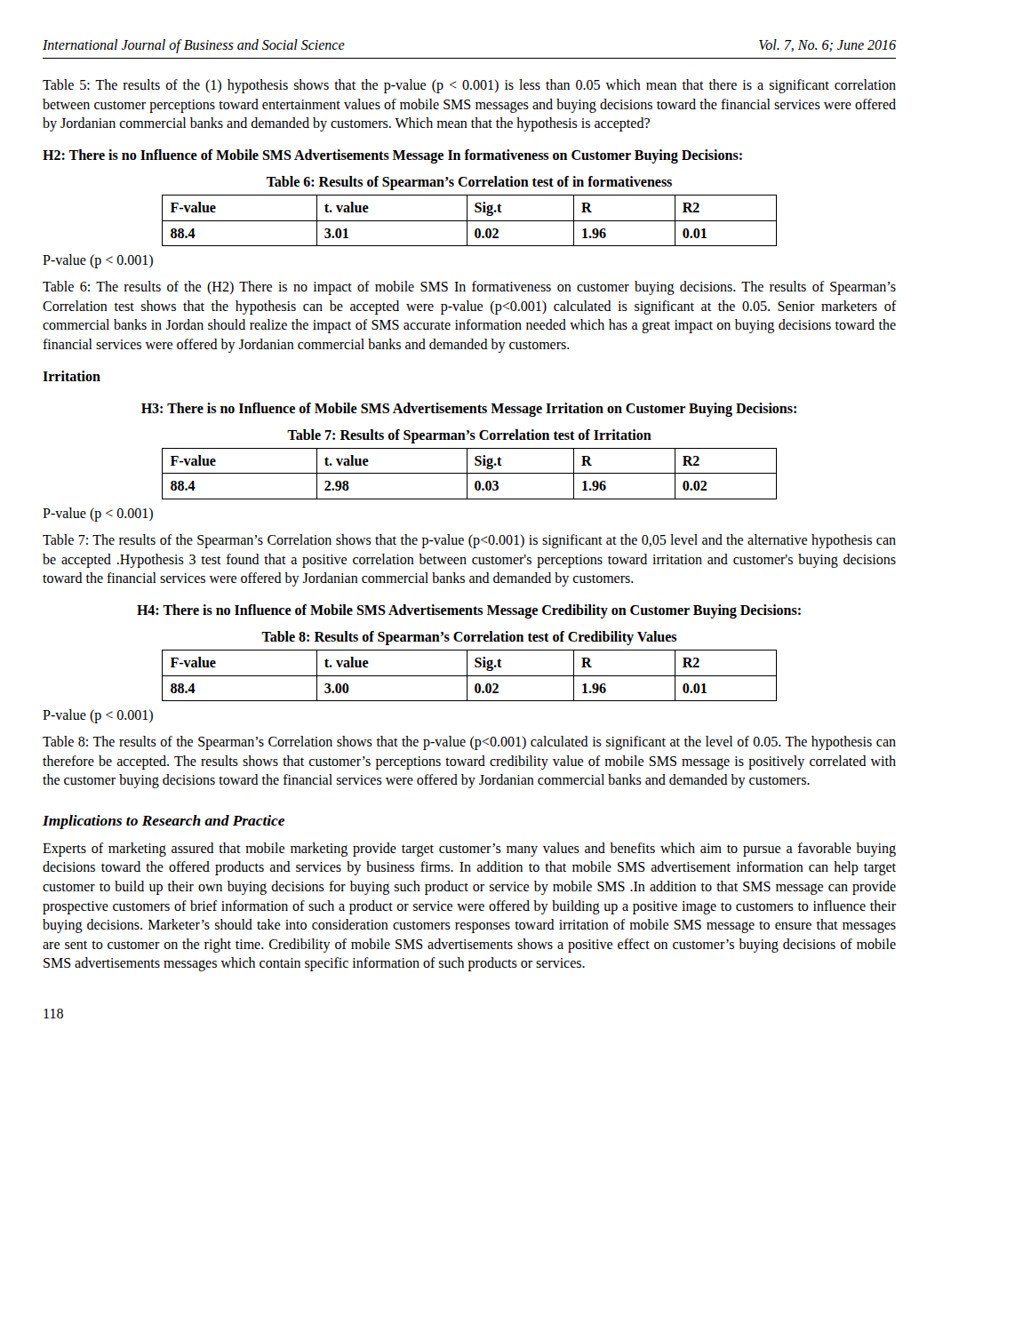International Journal of Business and Social Science Vol. 7, No. 6; June 2016
Table 5: The results of the (1) hypothesis shows that the p-value (p < 0.001) is less than 0.05 which mean that there is a significant correlation between customer perceptions toward entertainment values of mobile SMS messages and buying decisions toward the financial services were offered by Jordanian commercial banks and demanded by customers. Which mean that the hypothesis is accepted?
H2: There is no Influence of Mobile SMS Advertisements Message In formativeness on Customer Buying Decisions:
Table 6: Results of Spearman’s Correlation test of in formativeness
| F-value | t. value | Sig.t | R | R2 |
| --- | --- | --- | --- | --- |
| 88.4 | 3.01 | 0.02 | 1.96 | 0.01 |
P-value (p < 0.001)
Table 6: The results of the (H2) There is no impact of mobile SMS In formativeness on customer buying decisions. The results of Spearman’s Correlation test shows that the hypothesis can be accepted were p-value (p<0.001) calculated is significant at the 0.05. Senior marketers of commercial banks in Jordan should realize the impact of SMS accurate information needed which has a great impact on buying decisions toward the financial services were offered by Jordanian commercial banks and demanded by customers.
Irritation
H3: There is no Influence of Mobile SMS Advertisements Message Irritation on Customer Buying Decisions:
Table 7: Results of Spearman’s Correlation test of Irritation
| F-value | t. value | Sig.t | R | R2 |
| --- | --- | --- | --- | --- |
| 88.4 | 2.98 | 0.03 | 1.96 | 0.02 |
P-value (p < 0.001)
Table 7: The results of the Spearman’s Correlation shows that the p-value (p<0.001) is significant at the 0,05 level and the alternative hypothesis can be accepted .Hypothesis 3 test found that a positive correlation between customer's perceptions toward irritation and customer's buying decisions toward the financial services were offered by Jordanian commercial banks and demanded by customers.
H4: There is no Influence of Mobile SMS Advertisements Message Credibility on Customer Buying Decisions:
Table 8: Results of Spearman’s Correlation test of Credibility Values
| F-value | t. value | Sig.t | R | R2 |
| --- | --- | --- | --- | --- |
| 88.4 | 3.00 | 0.02 | 1.96 | 0.01 |
P-value (p < 0.001)
Table 8: The results of the Spearman’s Correlation shows that the p-value (p<0.001) calculated is significant at the level of 0.05. The hypothesis can therefore be accepted. The results shows that customer’s perceptions toward credibility value of mobile SMS message is positively correlated with the customer buying decisions toward the financial services were offered by Jordanian commercial banks and demanded by customers.
Implications to Research and Practice
Experts of marketing assured that mobile marketing provide target customer’s many values and benefits which aim to pursue a favorable buying decisions toward the offered products and services by business firms. In addition to that mobile SMS advertisement information can help target customer to build up their own buying decisions for buying such product or service by mobile SMS .In addition to that SMS message can provide prospective customers of brief information of such a product or service were offered by building up a positive image to customers to influence their buying decisions. Marketer’s should take into consideration customers responses toward irritation of mobile SMS message to ensure that messages are sent to customer on the right time. Credibility of mobile SMS advertisements shows a positive effect on customer’s buying decisions of mobile SMS advertisements messages which contain specific information of such products or services.
118